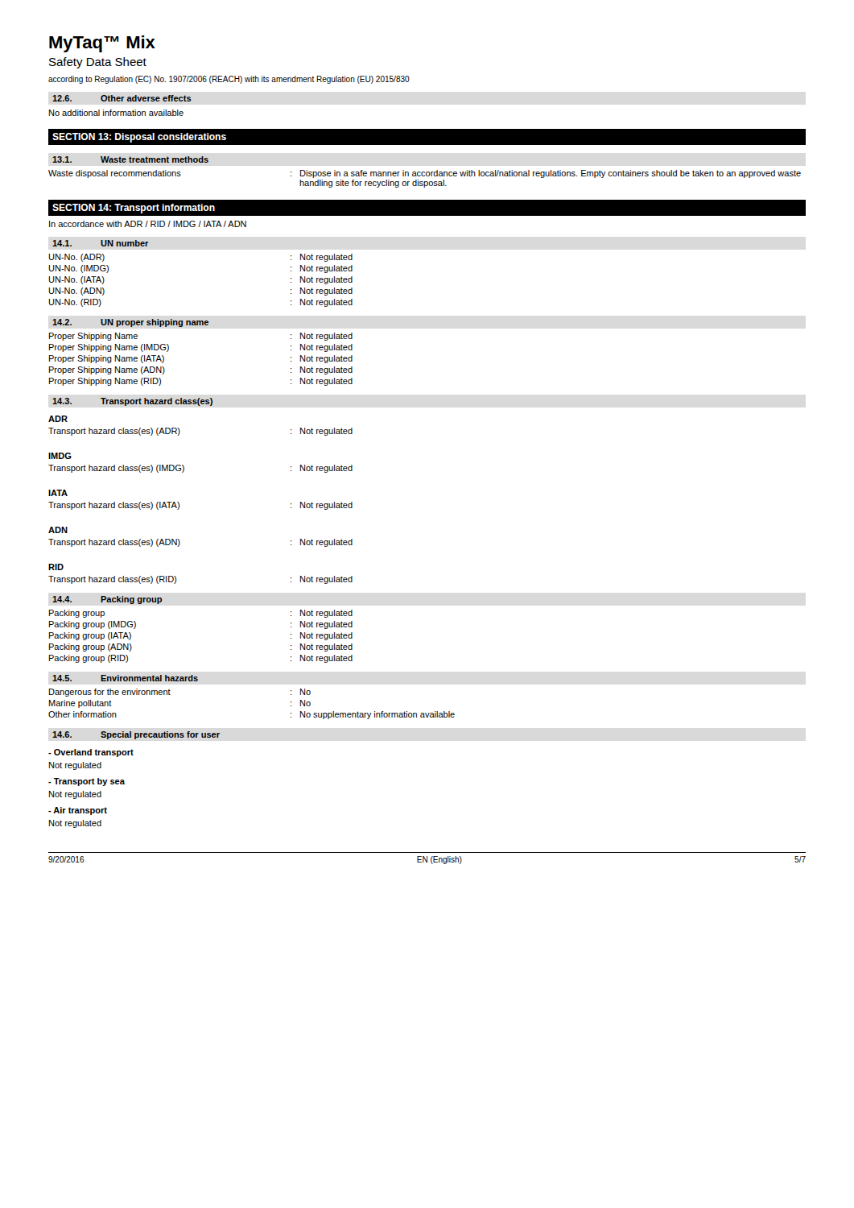MyTaq™ Mix
Safety Data Sheet
according to Regulation (EC) No. 1907/2006 (REACH) with its amendment Regulation (EU) 2015/830
12.6. Other adverse effects
No additional information available
SECTION 13: Disposal considerations
13.1. Waste treatment methods
| Waste disposal recommendations | : | Dispose in a safe manner in accordance with local/national regulations. Empty containers should be taken to an approved waste handling site for recycling or disposal. |
SECTION 14: Transport information
In accordance with ADR / RID / IMDG / IATA / ADN
14.1. UN number
| UN-No. (ADR) | : | Not regulated |
| UN-No. (IMDG) | : | Not regulated |
| UN-No. (IATA) | : | Not regulated |
| UN-No. (ADN) | : | Not regulated |
| UN-No. (RID) | : | Not regulated |
14.2. UN proper shipping name
| Proper Shipping Name | : | Not regulated |
| Proper Shipping Name (IMDG) | : | Not regulated |
| Proper Shipping Name (IATA) | : | Not regulated |
| Proper Shipping Name (ADN) | : | Not regulated |
| Proper Shipping Name (RID) | : | Not regulated |
14.3. Transport hazard class(es)
ADR
| Transport hazard class(es) (ADR) | : | Not regulated |
IMDG
| Transport hazard class(es) (IMDG) | : | Not regulated |
IATA
| Transport hazard class(es) (IATA) | : | Not regulated |
ADN
| Transport hazard class(es) (ADN) | : | Not regulated |
RID
| Transport hazard class(es) (RID) | : | Not regulated |
14.4. Packing group
| Packing group | : | Not regulated |
| Packing group (IMDG) | : | Not regulated |
| Packing group (IATA) | : | Not regulated |
| Packing group (ADN) | : | Not regulated |
| Packing group (RID) | : | Not regulated |
14.5. Environmental hazards
| Dangerous for the environment | : | No |
| Marine pollutant | : | No |
| Other information | : | No supplementary information available |
14.6. Special precautions for user
- Overland transport
Not regulated
- Transport by sea
Not regulated
- Air transport
Not regulated
9/20/2016 EN (English) 5/7